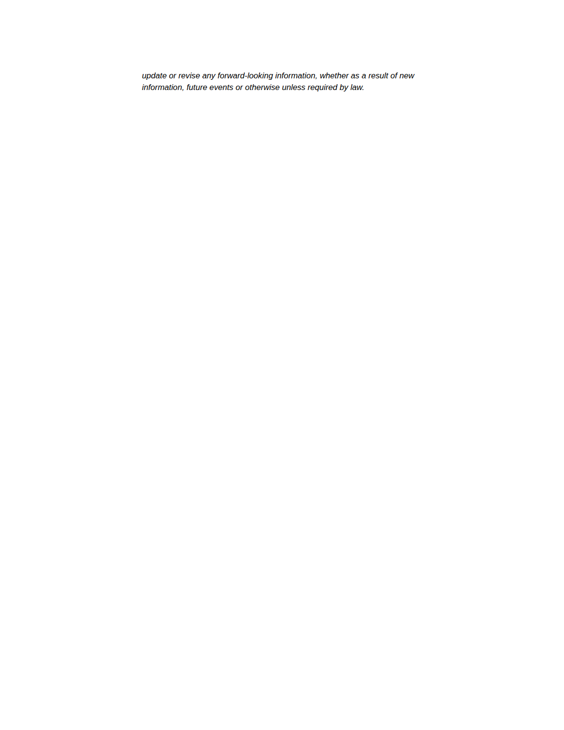update or revise any forward-looking information, whether as a result of new information, future events or otherwise unless required by law.